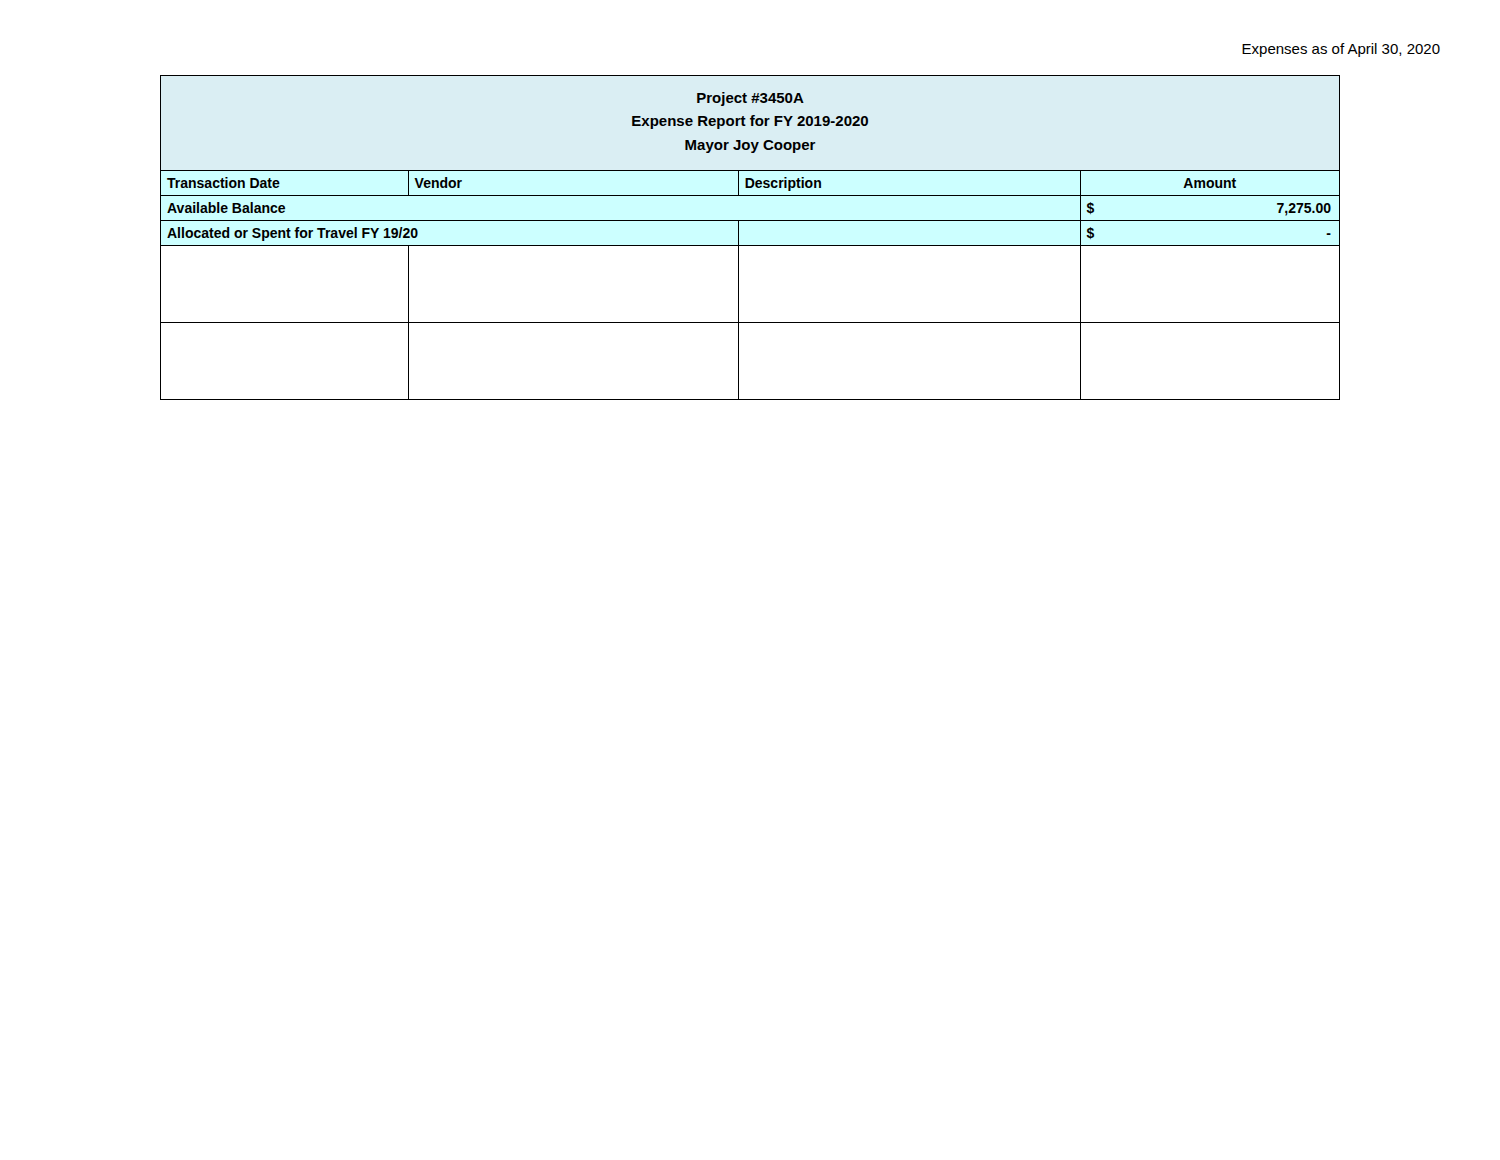Expenses as of April 30, 2020
| Project #3450A Expense Report for FY 2019-2020 Mayor Joy Cooper |
| Transaction Date | Vendor | Description | Amount |
| Available Balance | $ 7,275.00 |
| Allocated or Spent for Travel FY 19/20 | | $ - |